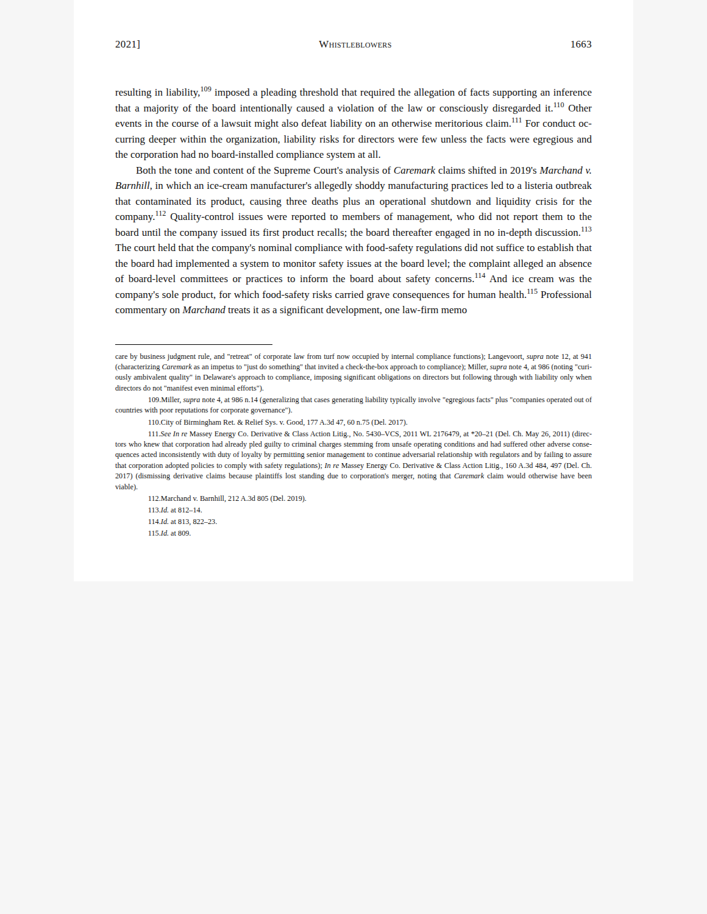2021] Whistleblowers 1663
resulting in liability,109 imposed a pleading threshold that required the allegation of facts supporting an inference that a majority of the board intentionally caused a violation of the law or consciously disregarded it.110 Other events in the course of a lawsuit might also defeat liability on an otherwise meritorious claim.111 For conduct occurring deeper within the organization, liability risks for directors were few unless the facts were egregious and the corporation had no board-installed compliance system at all.
Both the tone and content of the Supreme Court's analysis of Caremark claims shifted in 2019's Marchand v. Barnhill, in which an ice-cream manufacturer's allegedly shoddy manufacturing practices led to a listeria outbreak that contaminated its product, causing three deaths plus an operational shutdown and liquidity crisis for the company.112 Quality-control issues were reported to members of management, who did not report them to the board until the company issued its first product recalls; the board thereafter engaged in no in-depth discussion.113 The court held that the company's nominal compliance with food-safety regulations did not suffice to establish that the board had implemented a system to monitor safety issues at the board level; the complaint alleged an absence of board-level committees or practices to inform the board about safety concerns.114 And ice cream was the company's sole product, for which food-safety risks carried grave consequences for human health.115 Professional commentary on Marchand treats it as a significant development, one law-firm memo
care by business judgment rule, and "retreat" of corporate law from turf now occupied by internal compliance functions); Langevoort, supra note 12, at 941 (characterizing Caremark as an impetus to "just do something" that invited a check-the-box approach to compliance); Miller, supra note 4, at 986 (noting "curiously ambivalent quality" in Delaware's approach to compliance, imposing significant obligations on directors but following through with liability only when directors do not "manifest even minimal efforts").
109. Miller, supra note 4, at 986 n.14 (generalizing that cases generating liability typically involve "egregious facts" plus "companies operated out of countries with poor reputations for corporate governance").
110. City of Birmingham Ret. & Relief Sys. v. Good, 177 A.3d 47, 60 n.75 (Del. 2017).
111. See In re Massey Energy Co. Derivative & Class Action Litig., No. 5430–VCS, 2011 WL 2176479, at *20–21 (Del. Ch. May 26, 2011) (directors who knew that corporation had already pled guilty to criminal charges stemming from unsafe operating conditions and had suffered other adverse consequences acted inconsistently with duty of loyalty by permitting senior management to continue adversarial relationship with regulators and by failing to assure that corporation adopted policies to comply with safety regulations); In re Massey Energy Co. Derivative & Class Action Litig., 160 A.3d 484, 497 (Del. Ch. 2017) (dismissing derivative claims because plaintiffs lost standing due to corporation's merger, noting that Caremark claim would otherwise have been viable).
112. Marchand v. Barnhill, 212 A.3d 805 (Del. 2019).
113. Id. at 812–14.
114. Id. at 813, 822–23.
115. Id. at 809.